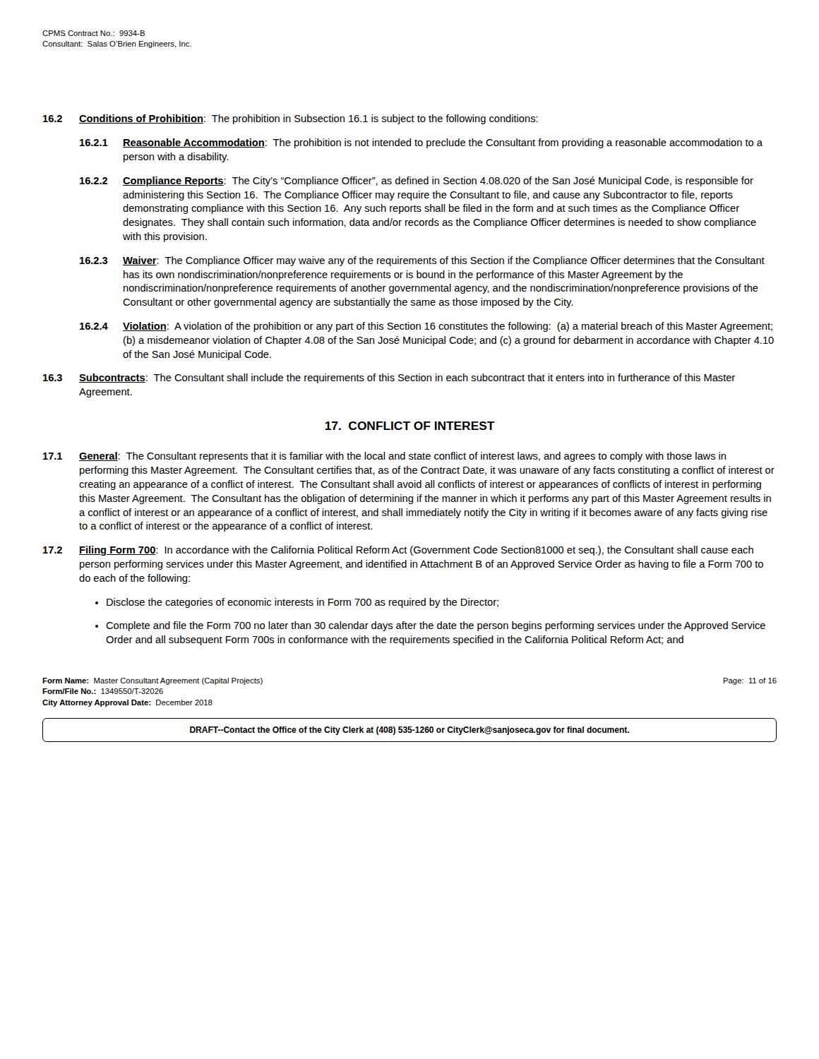CPMS Contract No.: 9934-B
Consultant: Salas O’Brien Engineers, Inc.
16.2
Conditions of Prohibition: The prohibition in Subsection 16.1 is subject to the following conditions:
16.2.1
Reasonable Accommodation: The prohibition is not intended to preclude the Consultant from providing a reasonable accommodation to a person with a disability.
16.2.2
Compliance Reports: The City’s “Compliance Officer”, as defined in Section 4.08.020 of the San José Municipal Code, is responsible for administering this Section 16. The Compliance Officer may require the Consultant to file, and cause any Subcontractor to file, reports demonstrating compliance with this Section 16. Any such reports shall be filed in the form and at such times as the Compliance Officer designates. They shall contain such information, data and/or records as the Compliance Officer determines is needed to show compliance with this provision.
16.2.3
Waiver: The Compliance Officer may waive any of the requirements of this Section if the Compliance Officer determines that the Consultant has its own nondiscrimination/nonpreference requirements or is bound in the performance of this Master Agreement by the nondiscrimination/nonpreference requirements of another governmental agency, and the nondiscrimination/nonpreference provisions of the Consultant or other governmental agency are substantially the same as those imposed by the City.
16.2.4
Violation: A violation of the prohibition or any part of this Section 16 constitutes the following: (a) a material breach of this Master Agreement; (b) a misdemeanor violation of Chapter 4.08 of the San José Municipal Code; and (c) a ground for debarment in accordance with Chapter 4.10 of the San José Municipal Code.
16.3
Subcontracts: The Consultant shall include the requirements of this Section in each subcontract that it enters into in furtherance of this Master Agreement.
17. CONFLICT OF INTEREST
17.1
General: The Consultant represents that it is familiar with the local and state conflict of interest laws, and agrees to comply with those laws in performing this Master Agreement. The Consultant certifies that, as of the Contract Date, it was unaware of any facts constituting a conflict of interest or creating an appearance of a conflict of interest. The Consultant shall avoid all conflicts of interest or appearances of conflicts of interest in performing this Master Agreement. The Consultant has the obligation of determining if the manner in which it performs any part of this Master Agreement results in a conflict of interest or an appearance of a conflict of interest, and shall immediately notify the City in writing if it becomes aware of any facts giving rise to a conflict of interest or the appearance of a conflict of interest.
17.2
Filing Form 700: In accordance with the California Political Reform Act (Government Code Section81000 et seq.), the Consultant shall cause each person performing services under this Master Agreement, and identified in Attachment B of an Approved Service Order as having to file a Form 700 to do each of the following:
Disclose the categories of economic interests in Form 700 as required by the Director;
Complete and file the Form 700 no later than 30 calendar days after the date the person begins performing services under the Approved Service Order and all subsequent Form 700s in conformance with the requirements specified in the California Political Reform Act; and
Form Name: Master Consultant Agreement (Capital Projects)
Form/File No.: 1349550/T-32026
City Attorney Approval Date: December 2018
Page: 11 of 16
DRAFT--Contact the Office of the City Clerk at (408) 535-1260 or CityClerk@sanjoseca.gov for final document.